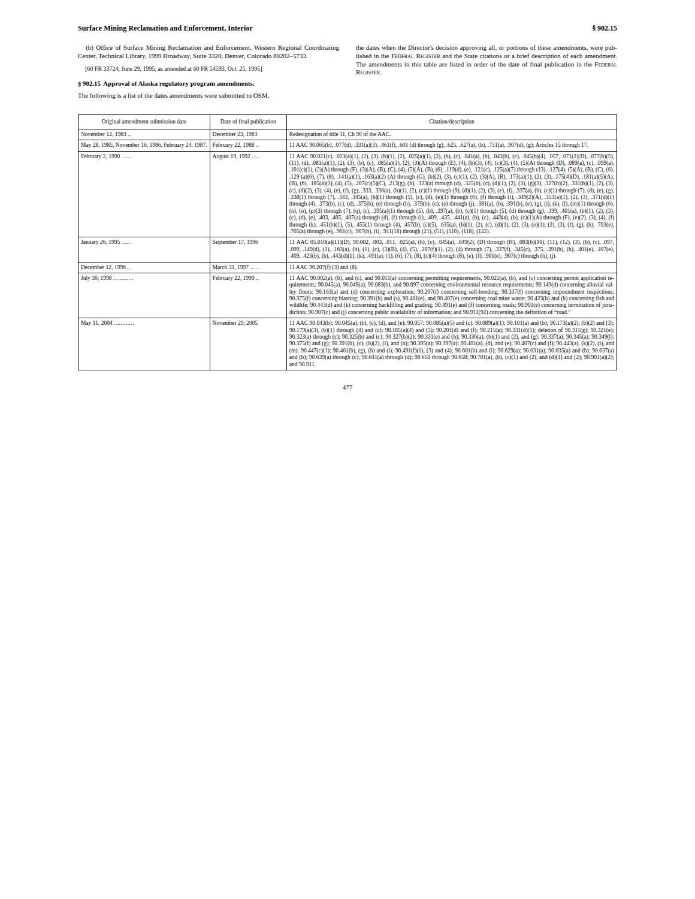Surface Mining Reclamation and Enforcement, Interior
§ 902.15
(b) Office of Surface Mining Reclamation and Enforcement, Western Regional Coordinating Center, Technical Library, 1999 Broadway, Suite 3320, Denver, Colorado 80202–5733.
[60 FR 33724, June 29, 1995, as amended at 60 FR 54593, Oct. 25, 1995]
§ 902.15 Approval of Alaska regulatory program amendments.
The following is a list of the dates amendments were submitted to OSM,
the dates when the Director's decision approving all, or portions of these amendments, were published in the Federal Register and the State citations or a brief description of each amendment. The amendments in this table are listed in order of the date of final publication in the Federal Register.
| Original amendment submission date | Date of final publication | Citation/description |
| --- | --- | --- |
| November 12, 1983 .. | December 23, 1983 | Redesignation of title 11, Ch 90 of the AAC. |
| May 28, 1985, November 16, 1986, February 24, 1987. | February 22, 1988 .. | 11 AAC 90.065(b), .077(d), .331(a)(3), .461(f), .601 (d) through (g), .625, .627(a), (b), .751(a), .907(d), (g); Articles 15 through 17. |
| February 2, 1990 ...... | August 19, 1992 ..... | 11 AAC 90.021(c), .023(a)(1), (2), (3), (b)(1), (2), .025(a)(1), (2), (b), (c), .041(a), (b), .043(b), (c), .045(b)(4), .057, .071(2)(D), .077(b)(5), (11), (d), .081(a)(1), (2), (3), (b), (c), .085(a)(1), (2), (3)(A) through (E), (4), (b)(3), (4), (c)(3), (4), (5)(A) through (D), .089(a), (c), .099(a), .101(c)(1), (2)(A) through (F), (3)(A), (B), (C), (4), (5)(A), (B), (6), .119(d), (e), .121(c), .125(a)(7) through (13), .127(4), (5)(A), (B), (C), (6), .129 (a)(6), (7), (8), .141(a)(1), .163(a)(2) (A) through (G), (b)(2), (3), (c)(1), (2), (3)(A), (B), .173(a)(1), (2), (3), .175(4)(D), .181(a)(5)(A), (B), (6), .185(a)(3), (4), (5), .207(c)(5)(C), .213(g), (h), .323(a) through (d), .325(b), (c), (d)(1), (2), (3), (g)(3), .327(b)(2), .331(b)(1), (2), (3), (c), (d)(2), (3), (4), (e), (f), (g), .333, .336(a), (b)(1), (2), (c)(1) through (9), (d)(1), (2), (3), (e), (f), .337(a), (b), (c)(1) through (7), (d), (e), (g), .338(1) through (7), .343, .345(a), (b)(1) through (5), (c), (d), (e)(1) through (6), (f) through (i), .349(2)(A), .353(a)(1), (2), (3), .371(d)(1) through (4), .373(b), (c), (d), .375(b), (e) through (h), .379(b), (c), (e) through (j), .381(a), (b), .391(b), (e), (g), (i), (k), (l), (m)(1) through (6), (n), (o), (p)(3) through (7), (q), (r), .395(a)(1) through (5), (b), .397(a), (b), (c)(1) through (5), (d) through (g), .399, .401(a), (b)(1), (2), (3), (c), (d), (e), .403, .405, .407(a) through (d), (f) through (i), .409, .435, .441(a), (b), (c), .443(a), (b), (c)(1)(A) through (F), (e)(2), (3), (4), (f) through (k), .451(b)(1), (5), .455(1) through (4), .457(b), (c)(5), .635(a), (b)(1), (2), (c), (d)(1), (2), (3), (e)(1), (2), (3), (f), (g), (h), .703(e), .705(a) through (e), .901(c), .907(b), (i), .911(18) through (21), (51), (110), (118), (122). |
| January 26, 1995 ...... | September 17, 1996 | 11 AAC 05.010(a)(11)(D), 90.002, .003, .011, .025(a), (b), (c), .045(a), .049(2), (D) through (H), .083(b)(10), (11), (12), (3), (b), (c), .097, .099, .149(d), (1), .163(a), (b), (1), (c), (3)(B), (4), (5), .207(f)(1), (2), (4) through (7), .337(f), .345(c), .375, .391(h), (h), .401(e), .407(e), .409, .423(b), (h), .443(d)(1), (k), .491(a), (1), (6), (7), (8), (c)(4) through (8), (e), (f), .901(e), .907(c) through (h), (j). |
| December 12, 1996 .. | March 31, 1997 ...... | 11 AAC 90.207(f) (3) and (8). |
| July 30, 1998 ............ | February 22, 1999 .. | 11 AAC 90.002(a), (b), and (c), and 90.011(a) concerning permitting requirements, 90.025(a), (b), and (c) concerning permit application requirements; 90.045(a), 90.049(a), 90.083(b), and 90.097 concerning environmental resource requirements; 90.149(d) concerning alluvial valley floors; 90.163(a) and (d) concerning exploration; 90.207(f) concerning self-bonding; 90.337(f) concerning impoundment inspections; 90.375(f) concerning blasting; 90.391(h) and (s), 90.401(e), and 90.407(e) concerning coal mine waste; 90.423(b) and (h) concerning fish and wildlife; 90.443(d) and (k) concerning backfilling and grading; 90.491(e) and (f) concerning roads; 90.901(e) concerning termination of jurisdiction; 90.907(c) and (j) concerning public availability of information; and 90.911(92) concerning the definition of “road.” |
| May 11, 2004 ............ | November 29, 2005 | 11 AAC 90.043(b); 90.045(a), (b), (c), (d), and (e); 90.057; 90.085(a)(5) and (c); 90.089(a)(1); 90.101(a) and (b); 90.173(a)(2), (b)(2) and (3); 90.179(a)(3), (b)(1) through (4) and (c); 90.185(a)(4) and (5); 90.201(d) and (f); 90.211(a); 90.331(d)(1); deletion of 90.311(g); 90.321(e); 90.323(a) through (c); 90.325(b) and (c); 90.327(b)(2); 90.331(e) and (h); 90.336(a), (b)(1) and (2), and (g); 90.337(a); 90.345(a); 90.349(l); 90.375(f) and (g); 90.391(b), (c), (h)(2), (l), and (n); 90.395(a); 90.397(a); 90.401(a), (d), and (e); 90.407(c) and (f); 90.443(a), (k)(2), (i), and (m); 90.447(c)(1); 90.461(b), (g), (h) and (i); 90.491(f)(1), (3) and (4); 90.601(h) and (i); 90.629(a); 90.631(a); 90.635(a) and (b); 90.637(a) and (b); 90.639(a) through (c); 90.641(a) through (d); 90.650 through 90.658; 90.701(a), (b), (c)(1) and (2), and (d)(1) and (2); 90.901(a)(2); and 90.911. |
477